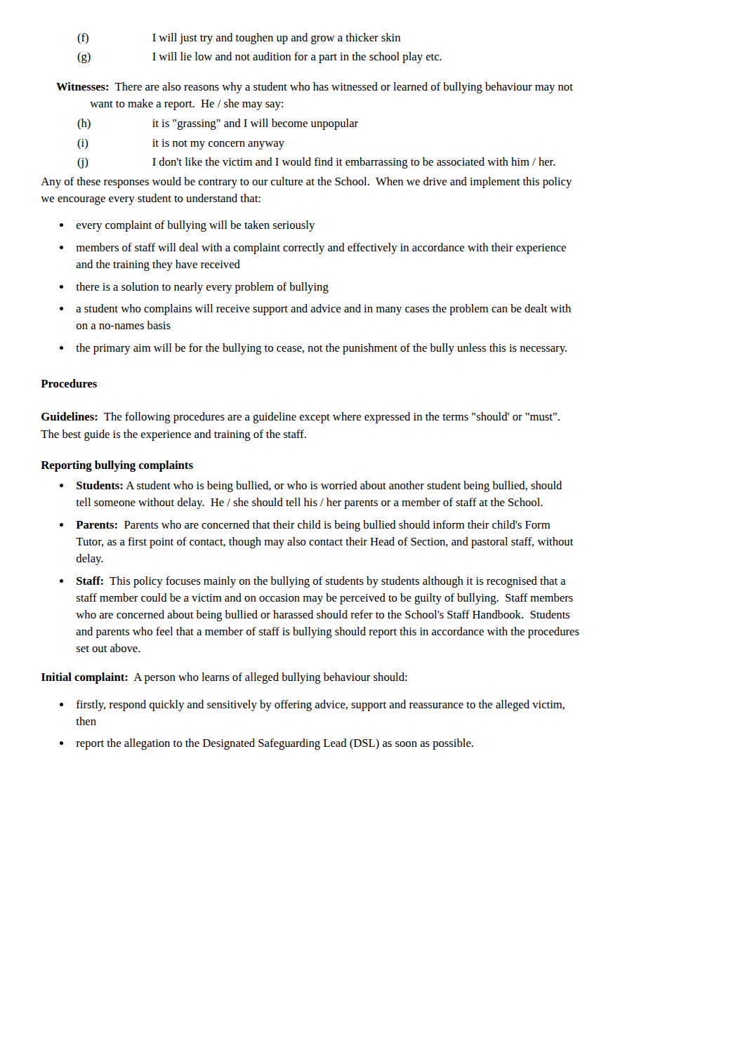(f) I will just try and toughen up and grow a thicker skin
(g) I will lie low and not audition for a part in the school play etc.
Witnesses: There are also reasons why a student who has witnessed or learned of bullying behaviour may not want to make a report. He / she may say:
(h) it is "grassing" and I will become unpopular
(i) it is not my concern anyway
(j) I don't like the victim and I would find it embarrassing to be associated with him / her.
Any of these responses would be contrary to our culture at the School. When we drive and implement this policy we encourage every student to understand that:
every complaint of bullying will be taken seriously
members of staff will deal with a complaint correctly and effectively in accordance with their experience and the training they have received
there is a solution to nearly every problem of bullying
a student who complains will receive support and advice and in many cases the problem can be dealt with on a no-names basis
the primary aim will be for the bullying to cease, not the punishment of the bully unless this is necessary.
Procedures
Guidelines: The following procedures are a guideline except where expressed in the terms "should' or "must". The best guide is the experience and training of the staff.
Reporting bullying complaints
Students: A student who is being bullied, or who is worried about another student being bullied, should tell someone without delay. He / she should tell his / her parents or a member of staff at the School.
Parents: Parents who are concerned that their child is being bullied should inform their child's Form Tutor, as a first point of contact, though may also contact their Head of Section, and pastoral staff, without delay.
Staff: This policy focuses mainly on the bullying of students by students although it is recognised that a staff member could be a victim and on occasion may be perceived to be guilty of bullying. Staff members who are concerned about being bullied or harassed should refer to the School's Staff Handbook. Students and parents who feel that a member of staff is bullying should report this in accordance with the procedures set out above.
Initial complaint: A person who learns of alleged bullying behaviour should:
firstly, respond quickly and sensitively by offering advice, support and reassurance to the alleged victim, then
report the allegation to the Designated Safeguarding Lead (DSL) as soon as possible.